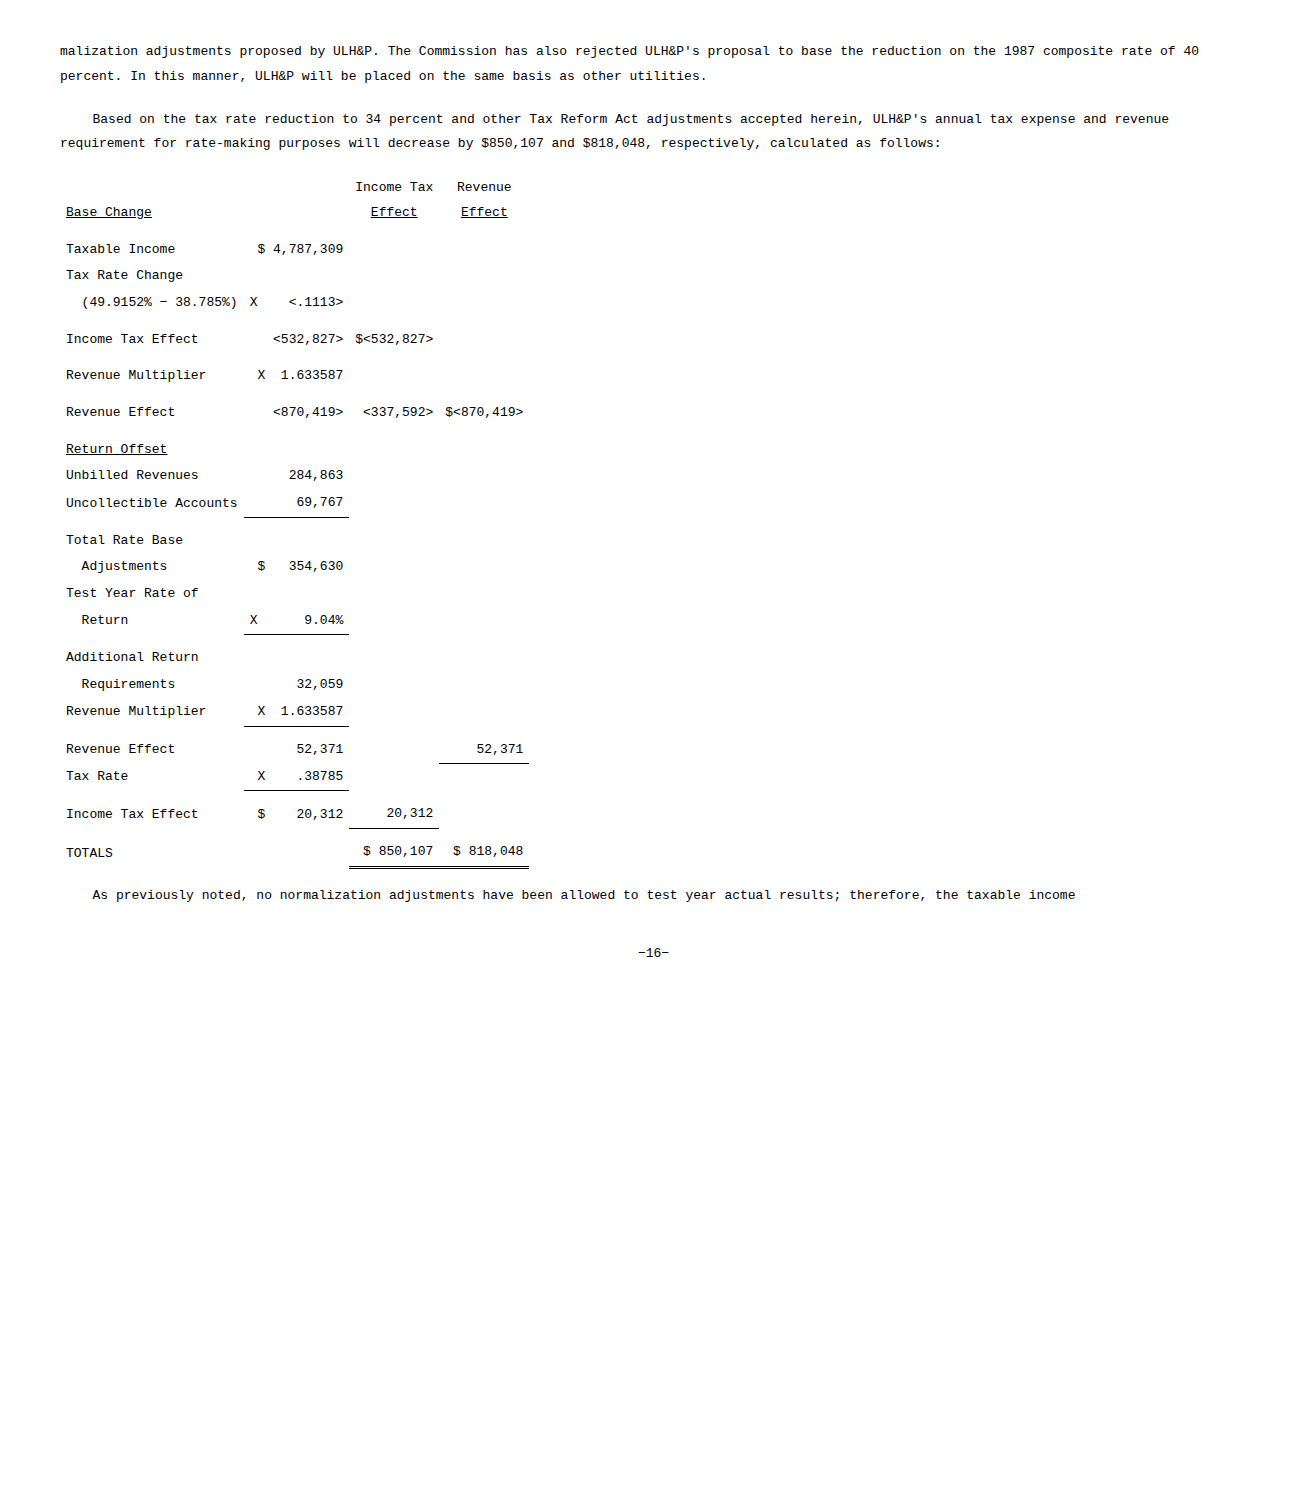malization adjustments proposed by ULH&P. The Commission has also rejected ULH&P's proposal to base the reduction on the 1987 composite rate of 40 percent. In this manner, ULH&P will be placed on the same basis as other utilities.
Based on the tax rate reduction to 34 percent and other Tax Reform Act adjustments accepted herein, ULH&P's annual tax expense and revenue requirement for rate-making purposes will decrease by $850,107 and $818,048, respectively, calculated as follows:
| Base Change | | Income Tax Effect | Revenue Effect |
| Taxable Income | $ 4,787,309 | | |
| Tax Rate Change | | | |
| (49.9152% − 38.785%) | X <.1113> | | |
| Income Tax Effect | <532,827> | $<532,827> | |
| Revenue Multiplier | X 1.633587 | | |
| Revenue Effect | <870,419> | <337,592> | $<870,419> |
| Return Offset | | | |
| Unbilled Revenues | 284,863 | | |
| Uncollectible Accounts | 69,767 | | |
| Total Rate Base | | | |
| Adjustments | $ 354,630 | | |
| Test Year Rate of | | | |
| Return | X 9.04% | | |
| Additional Return | | | |
| Requirements | 32,059 | | |
| Revenue Multiplier | X 1.633587 | | |
| Revenue Effect | 52,371 | | 52,371 |
| Tax Rate | X .38785 | | |
| Income Tax Effect | $ 20,312 | 20,312 | |
| TOTALS | | $ 850,107 | $ 818,048 |
As previously noted, no normalization adjustments have been allowed to test year actual results; therefore, the taxable income
−16−